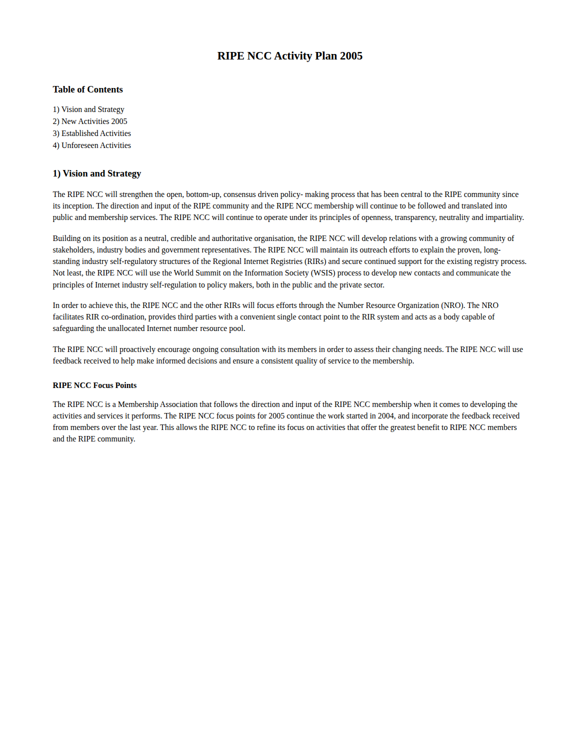RIPE NCC Activity Plan 2005
Table of Contents
1) Vision and Strategy
2) New Activities 2005
3) Established Activities
4) Unforeseen Activities
1) Vision and Strategy
The RIPE NCC will strengthen the open, bottom-up, consensus driven policy- making process that has been central to the RIPE community since its inception. The direction and input of the RIPE community and the RIPE NCC membership will continue to be followed and translated into public and membership services. The RIPE NCC will continue to operate under its principles of openness, transparency, neutrality and impartiality.
Building on its position as a neutral, credible and authoritative organisation, the RIPE NCC will develop relations with a growing community of stakeholders, industry bodies and government representatives. The RIPE NCC will maintain its outreach efforts to explain the proven, long-standing industry self-regulatory structures of the Regional Internet Registries (RIRs) and secure continued support for the existing registry process. Not least, the RIPE NCC will use the World Summit on the Information Society (WSIS) process to develop new contacts and communicate the principles of Internet industry self-regulation to policy makers, both in the public and the private sector.
In order to achieve this, the RIPE NCC and the other RIRs will focus efforts through the Number Resource Organization (NRO). The NRO facilitates RIR co-ordination, provides third parties with a convenient single contact point to the RIR system and acts as a body capable of safeguarding the unallocated Internet number resource pool.
The RIPE NCC will proactively encourage ongoing consultation with its members in order to assess their changing needs. The RIPE NCC will use feedback received to help make informed decisions and ensure a consistent quality of service to the membership.
RIPE NCC Focus Points
The RIPE NCC is a Membership Association that follows the direction and input of the RIPE NCC membership when it comes to developing the activities and services it performs. The RIPE NCC focus points for 2005 continue the work started in 2004, and incorporate the feedback received from members over the last year. This allows the RIPE NCC to refine its focus on activities that offer the greatest benefit to RIPE NCC members and the RIPE community.